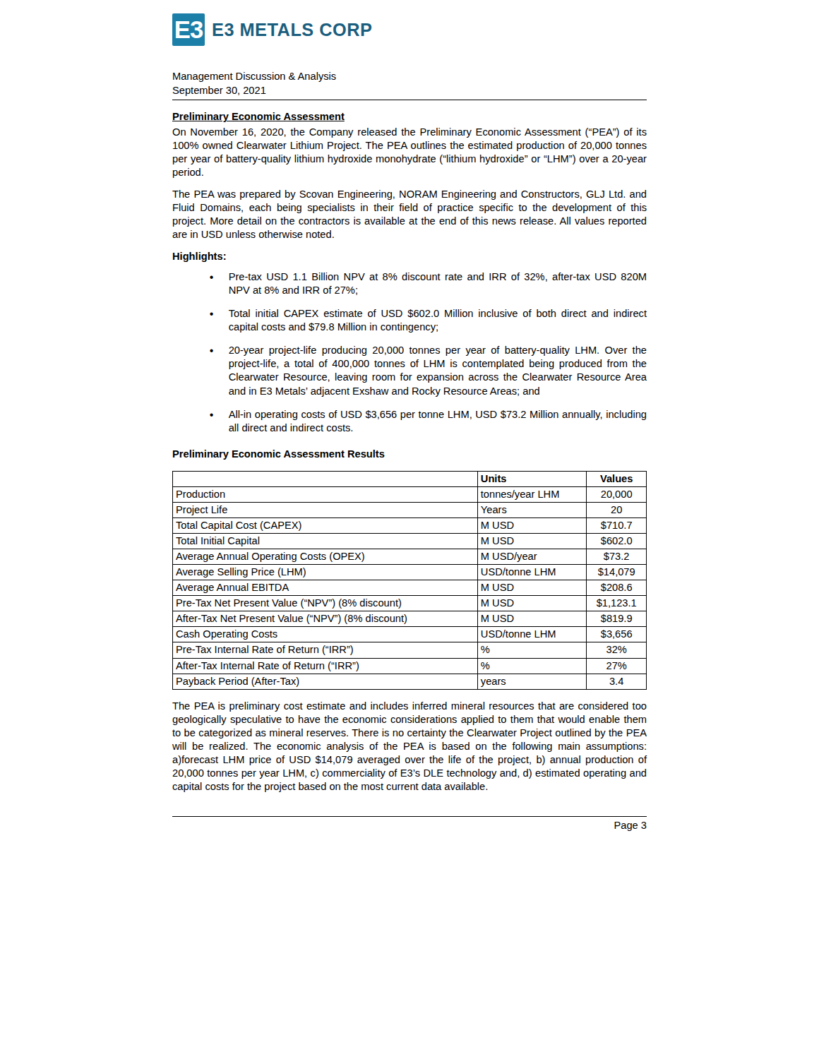E3
E3 METALS CORP
Management Discussion & Analysis
September 30, 2021
Preliminary Economic Assessment
On November 16, 2020, the Company released the Preliminary Economic Assessment (“PEA”) of its 100% owned Clearwater Lithium Project. The PEA outlines the estimated production of 20,000 tonnes per year of battery-quality lithium hydroxide monohydrate (“lithium hydroxide” or “LHM”) over a 20-year period.
The PEA was prepared by Scovan Engineering, NORAM Engineering and Constructors, GLJ Ltd. and Fluid Domains, each being specialists in their field of practice specific to the development of this project. More detail on the contractors is available at the end of this news release. All values reported are in USD unless otherwise noted.
Highlights:
Pre-tax USD 1.1 Billion NPV at 8% discount rate and IRR of 32%, after-tax USD 820M NPV at 8% and IRR of 27%;
Total initial CAPEX estimate of USD $602.0 Million inclusive of both direct and indirect capital costs and $79.8 Million in contingency;
20-year project-life producing 20,000 tonnes per year of battery-quality LHM. Over the project-life, a total of 400,000 tonnes of LHM is contemplated being produced from the Clearwater Resource, leaving room for expansion across the Clearwater Resource Area and in E3 Metals’ adjacent Exshaw and Rocky Resource Areas; and
All-in operating costs of USD $3,656 per tonne LHM, USD $73.2 Million annually, including all direct and indirect costs.
Preliminary Economic Assessment Results
| | Units | Values |
| --- | --- | --- |
| Production | tonnes/year LHM | 20,000 |
| Project Life | Years | 20 |
| Total Capital Cost (CAPEX) | M USD | $710.7 |
| Total Initial Capital | M USD | $602.0 |
| Average Annual Operating Costs (OPEX) | M USD/year | $73.2 |
| Average Selling Price (LHM) | USD/tonne LHM | $14,079 |
| Average Annual EBITDA | M USD | $208.6 |
| Pre-Tax Net Present Value (“NPV”) (8% discount) | M USD | $1,123.1 |
| After-Tax Net Present Value (“NPV”) (8% discount) | M USD | $819.9 |
| Cash Operating Costs | USD/tonne LHM | $3,656 |
| Pre-Tax Internal Rate of Return (“IRR”) | % | 32% |
| After-Tax Internal Rate of Return (“IRR”) | % | 27% |
| Payback Period (After-Tax) | years | 3.4 |
The PEA is preliminary cost estimate and includes inferred mineral resources that are considered too geologically speculative to have the economic considerations applied to them that would enable them to be categorized as mineral reserves. There is no certainty the Clearwater Project outlined by the PEA will be realized. The economic analysis of the PEA is based on the following main assumptions: a)forecast LHM price of USD $14,079 averaged over the life of the project, b) annual production of 20,000 tonnes per year LHM, c) commerciality of E3’s DLE technology and, d) estimated operating and capital costs for the project based on the most current data available.
Page 3